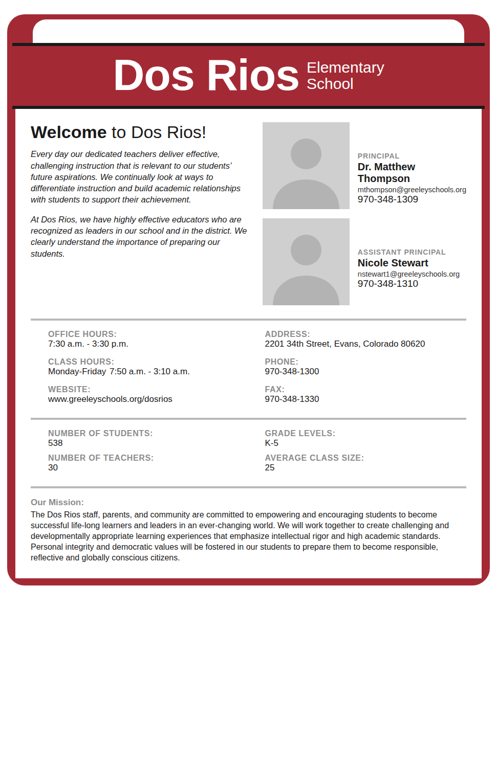Dos Rios
Elementary
School
Welcome to Dos Rios!
Every day our dedicated teachers deliver effective, challenging instruction that is relevant to our students’ future aspirations. We continually look at ways to differentiate instruction and build academic relationships with students to support their achievement.
At Dos Rios, we have highly effective educators who are recognized as leaders in our school and in the district. We clearly understand the importance of preparing our students.
PRINCIPAL
Dr. Matthew Thompson
mthompson@greeleyschools.org
970-348-1309
ASSISTANT PRINCIPAL
Nicole Stewart
nstewart1@greeleyschools.org
970-348-1310
OFFICE HOURS:
7:30 a.m. - 3:30 p.m.
ADDRESS:
2201 34th Street, Evans, Colorado 80620
CLASS HOURS:
Monday-Friday7:50 a.m. - 3:10 a.m.
PHONE:
970-348-1300
WEBSITE:
www.greeleyschools.org/dosrios
FAX:
970-348-1330
NUMBER OF STUDENTS:
538
GRADE LEVELS:
K-5
NUMBER OF TEACHERS:
30
AVERAGE CLASS SIZE:
25
Our Mission:
The Dos Rios staff, parents, and community are committed to empowering and encouraging students to become successful life-long learners and leaders in an ever-changing world. We will work together to create challenging and developmentally appropriate learning experiences that emphasize intellectual rigor and high academic standards. Personal integrity and democratic values will be fostered in our students to prepare them to become responsible, reflective and globally conscious citizens.